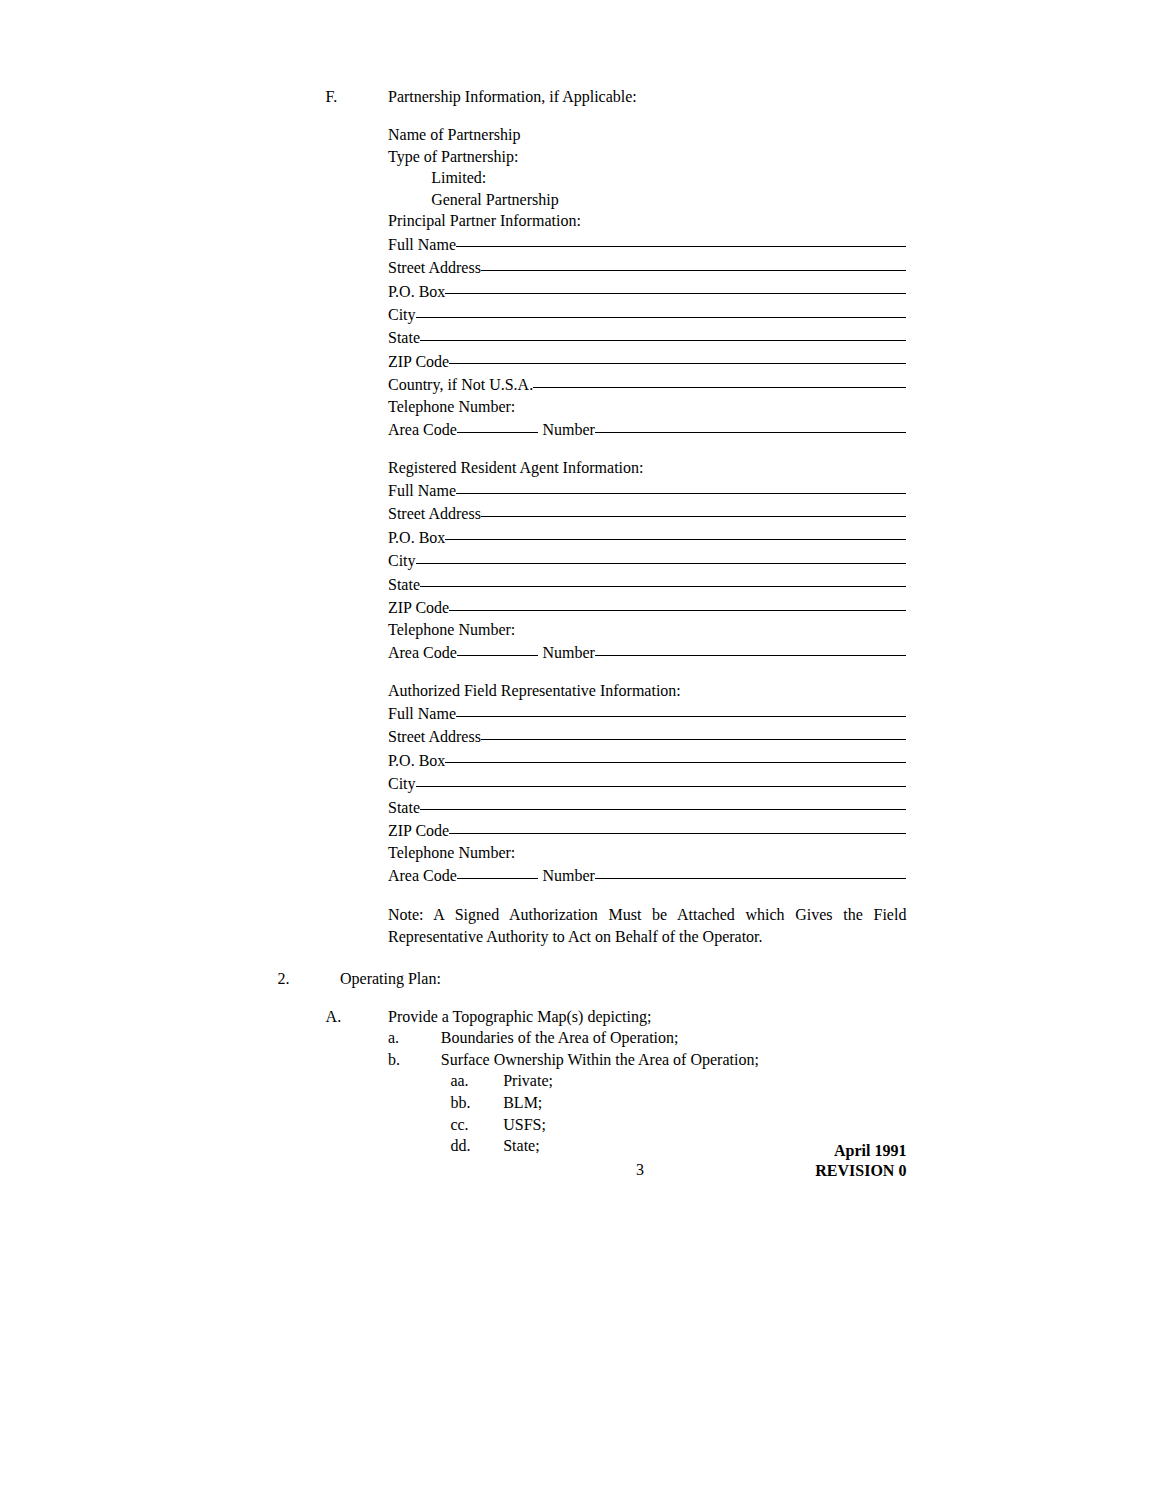F. Partnership Information, if Applicable:
Name of Partnership
Type of Partnership:
Limited:
General Partnership
Principal Partner Information:
Full Name
Street Address
P.O. Box
City
State
ZIP Code
Country, if Not U.S.A.
Telephone Number:
Area Code Number
Registered Resident Agent Information:
Full Name
Street Address
P.O. Box
City
State
ZIP Code
Telephone Number:
Area Code Number
Authorized Field Representative Information:
Full Name
Street Address
P.O. Box
City
State
ZIP Code
Telephone Number:
Area Code Number
Note: A Signed Authorization Must be Attached which Gives the Field Representative Authority to Act on Behalf of the Operator.
2. Operating Plan:
A. Provide a Topographic Map(s) depicting;
a. Boundaries of the Area of Operation;
b. Surface Ownership Within the Area of Operation;
aa. Private;
bb. BLM;
cc. USFS;
dd. State;
3
April 1991
REVISION 0